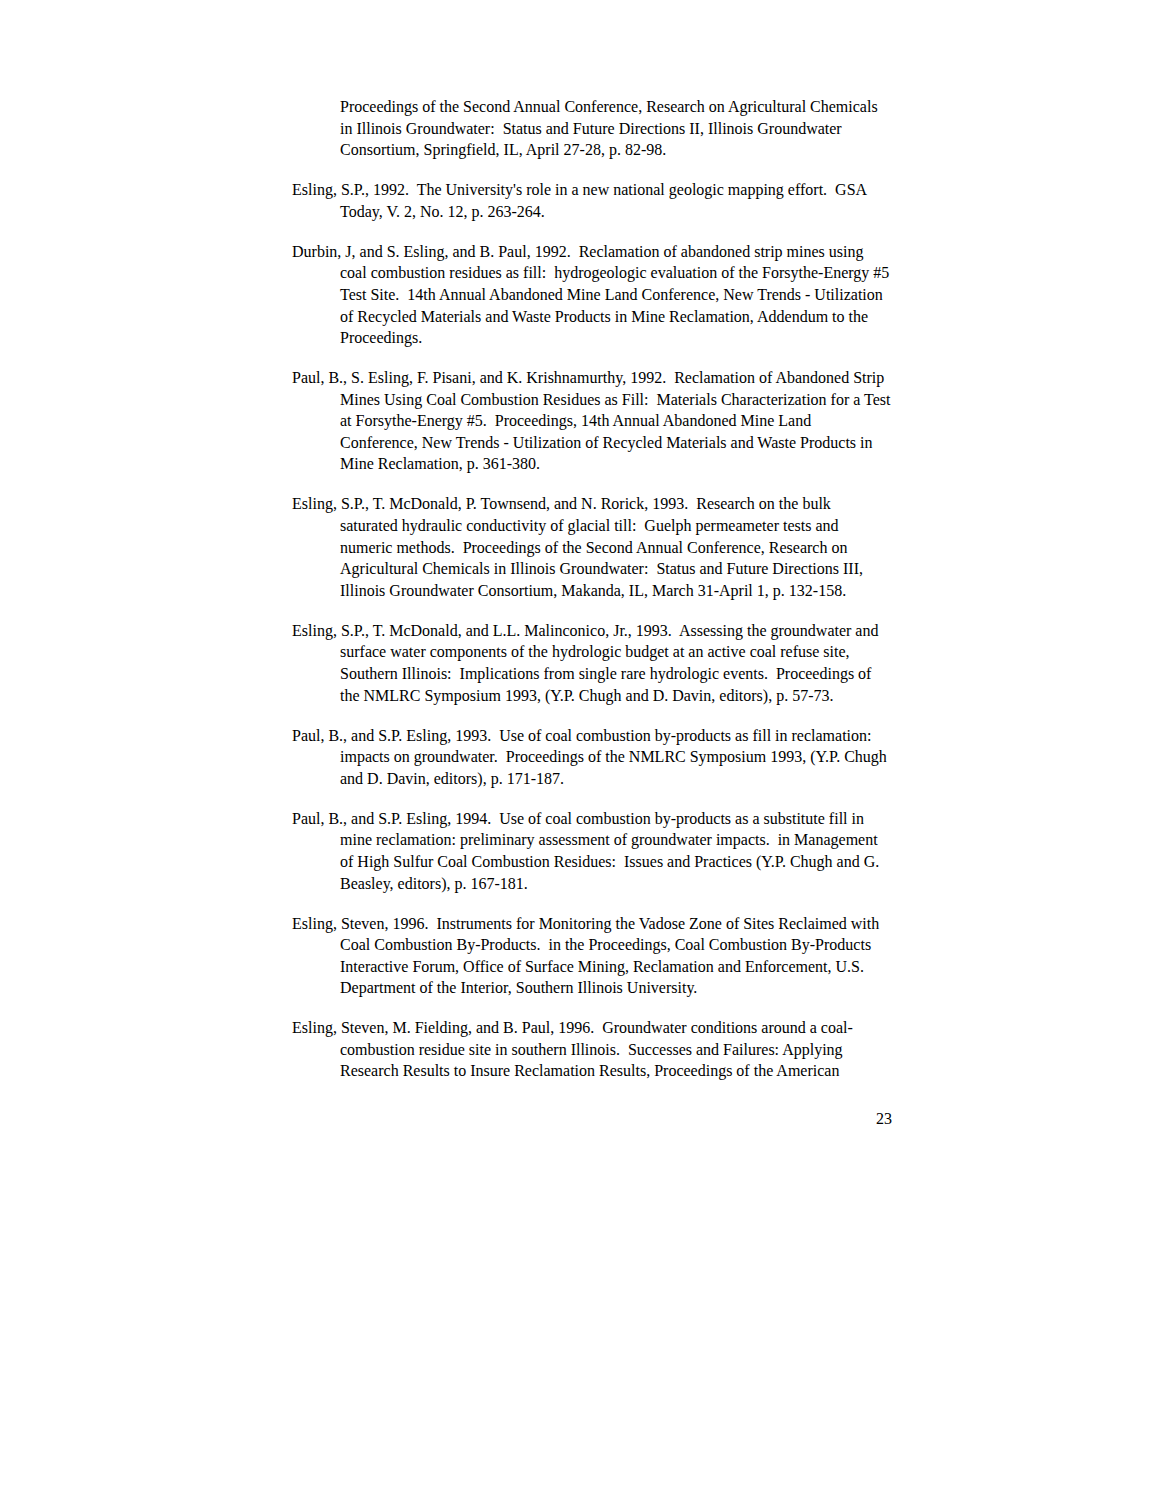Proceedings of the Second Annual Conference, Research on Agricultural Chemicals in Illinois Groundwater: Status and Future Directions II, Illinois Groundwater Consortium, Springfield, IL, April 27-28, p. 82-98.
Esling, S.P., 1992. The University's role in a new national geologic mapping effort. GSA Today, V. 2, No. 12, p. 263-264.
Durbin, J, and S. Esling, and B. Paul, 1992. Reclamation of abandoned strip mines using coal combustion residues as fill: hydrogeologic evaluation of the Forsythe-Energy #5 Test Site. 14th Annual Abandoned Mine Land Conference, New Trends - Utilization of Recycled Materials and Waste Products in Mine Reclamation, Addendum to the Proceedings.
Paul, B., S. Esling, F. Pisani, and K. Krishnamurthy, 1992. Reclamation of Abandoned Strip Mines Using Coal Combustion Residues as Fill: Materials Characterization for a Test at Forsythe-Energy #5. Proceedings, 14th Annual Abandoned Mine Land Conference, New Trends - Utilization of Recycled Materials and Waste Products in Mine Reclamation, p. 361-380.
Esling, S.P., T. McDonald, P. Townsend, and N. Rorick, 1993. Research on the bulk saturated hydraulic conductivity of glacial till: Guelph permeameter tests and numeric methods. Proceedings of the Second Annual Conference, Research on Agricultural Chemicals in Illinois Groundwater: Status and Future Directions III, Illinois Groundwater Consortium, Makanda, IL, March 31-April 1, p. 132-158.
Esling, S.P., T. McDonald, and L.L. Malinconico, Jr., 1993. Assessing the groundwater and surface water components of the hydrologic budget at an active coal refuse site, Southern Illinois: Implications from single rare hydrologic events. Proceedings of the NMLRC Symposium 1993, (Y.P. Chugh and D. Davin, editors), p. 57-73.
Paul, B., and S.P. Esling, 1993. Use of coal combustion by-products as fill in reclamation: impacts on groundwater. Proceedings of the NMLRC Symposium 1993, (Y.P. Chugh and D. Davin, editors), p. 171-187.
Paul, B., and S.P. Esling, 1994. Use of coal combustion by-products as a substitute fill in mine reclamation: preliminary assessment of groundwater impacts. in Management of High Sulfur Coal Combustion Residues: Issues and Practices (Y.P. Chugh and G. Beasley, editors), p. 167-181.
Esling, Steven, 1996. Instruments for Monitoring the Vadose Zone of Sites Reclaimed with Coal Combustion By-Products. in the Proceedings, Coal Combustion By-Products Interactive Forum, Office of Surface Mining, Reclamation and Enforcement, U.S. Department of the Interior, Southern Illinois University.
Esling, Steven, M. Fielding, and B. Paul, 1996. Groundwater conditions around a coal-combustion residue site in southern Illinois. Successes and Failures: Applying Research Results to Insure Reclamation Results, Proceedings of the American
23